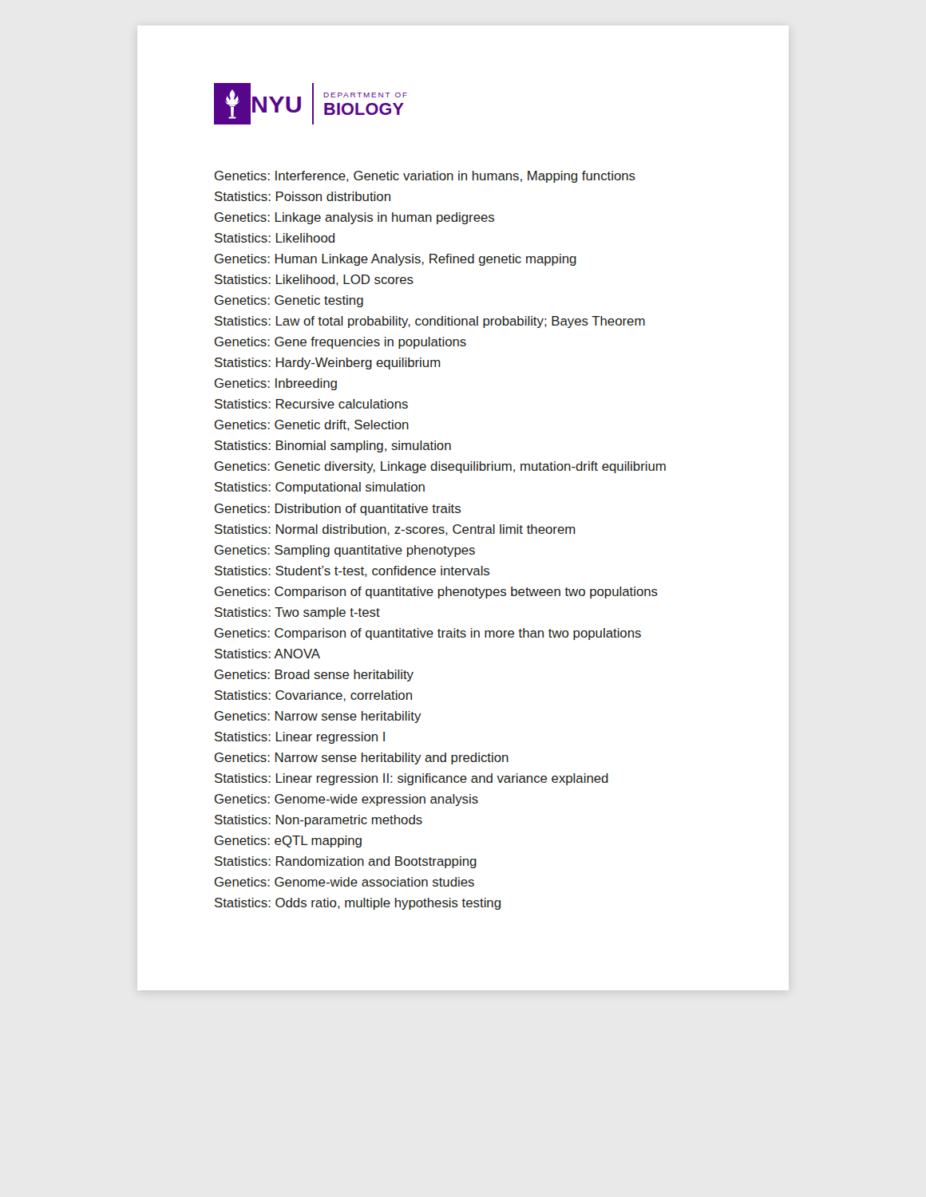NYU
Department of
BIOLOGY
Genetics: Interference, Genetic variation in humans, Mapping functions
Statistics: Poisson distribution
Genetics: Linkage analysis in human pedigrees
Statistics: Likelihood
Genetics: Human Linkage Analysis, Refined genetic mapping
Statistics: Likelihood, LOD scores
Genetics: Genetic testing
Statistics: Law of total probability, conditional probability; Bayes Theorem
Genetics: Gene frequencies in populations
Statistics: Hardy-Weinberg equilibrium
Genetics: Inbreeding
Statistics: Recursive calculations
Genetics: Genetic drift, Selection
Statistics: Binomial sampling, simulation
Genetics: Genetic diversity, Linkage disequilibrium, mutation-drift equilibrium
Statistics: Computational simulation
Genetics: Distribution of quantitative traits
Statistics: Normal distribution, z-scores, Central limit theorem
Genetics: Sampling quantitative phenotypes
Statistics: Student’s t-test, confidence intervals
Genetics: Comparison of quantitative phenotypes between two populations
Statistics: Two sample t-test
Genetics: Comparison of quantitative traits in more than two populations
Statistics: ANOVA
Genetics: Broad sense heritability
Statistics: Covariance, correlation
Genetics: Narrow sense heritability
Statistics: Linear regression I
Genetics: Narrow sense heritability and prediction
Statistics: Linear regression II: significance and variance explained
Genetics: Genome-wide expression analysis
Statistics: Non-parametric methods
Genetics: eQTL mapping
Statistics: Randomization and Bootstrapping
Genetics: Genome-wide association studies
Statistics: Odds ratio, multiple hypothesis testing